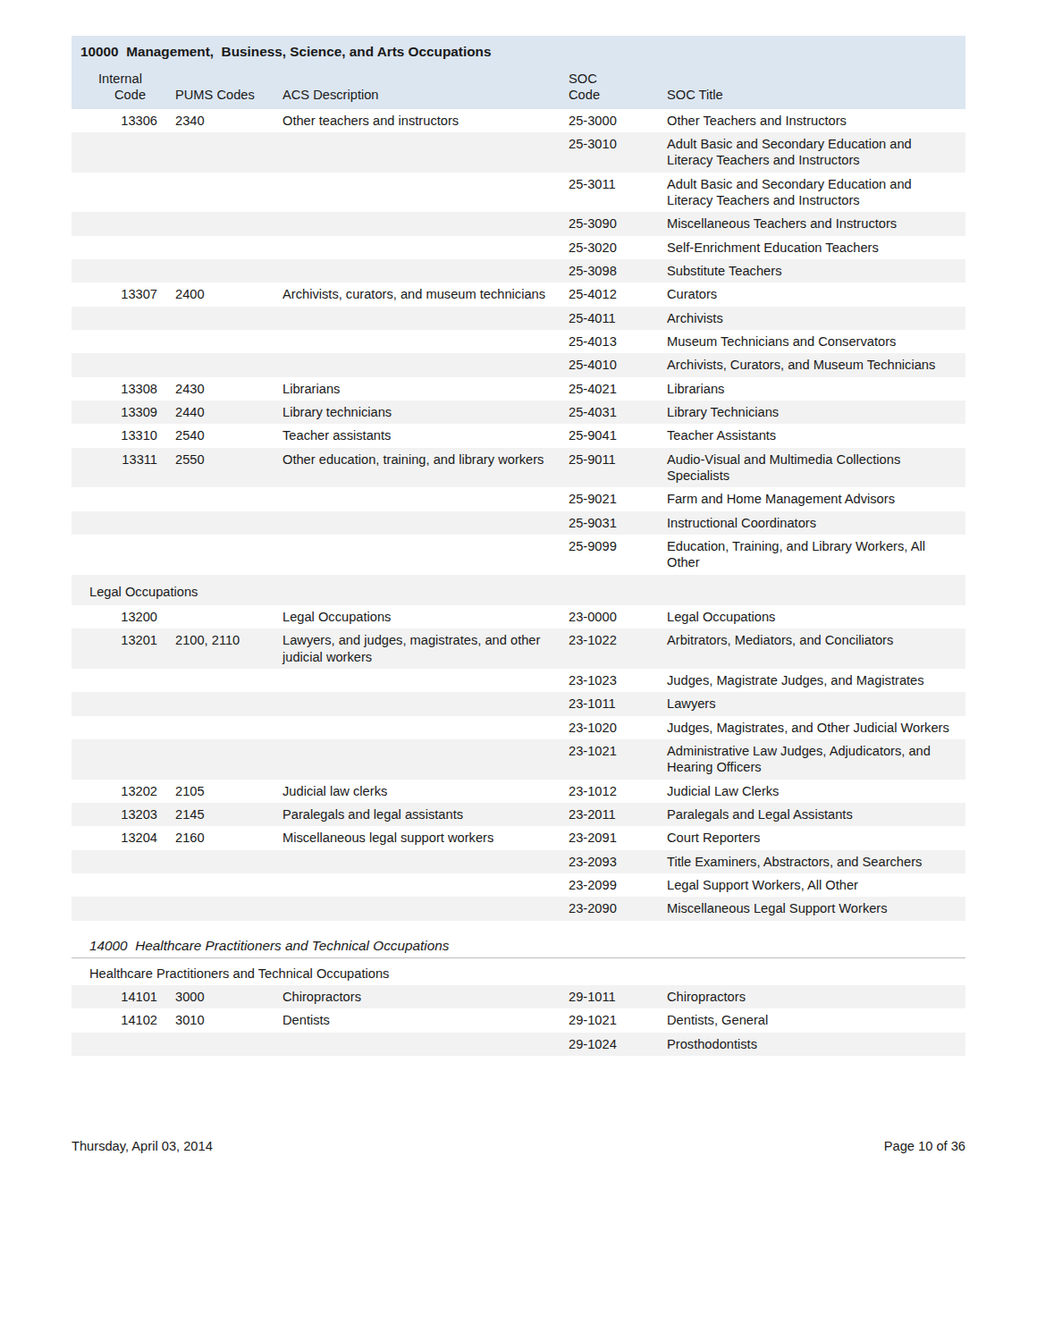| 10000 Management, Business, Science, and Arts Occupations |
| Internal Code | PUMS Codes | ACS Description | SOC Code | SOC Title |
| 13306 | 2340 | Other teachers and instructors | 25-3000 | Other Teachers and Instructors |
| | | | 25-3010 | Adult Basic and Secondary Education and Literacy Teachers and Instructors |
| | | | 25-3011 | Adult Basic and Secondary Education and Literacy Teachers and Instructors |
| | | | 25-3090 | Miscellaneous Teachers and Instructors |
| | | | 25-3020 | Self-Enrichment Education Teachers |
| | | | 25-3098 | Substitute Teachers |
| 13307 | 2400 | Archivists, curators, and museum technicians | 25-4012 | Curators |
| | | | 25-4011 | Archivists |
| | | | 25-4013 | Museum Technicians and Conservators |
| | | | 25-4010 | Archivists, Curators, and Museum Technicians |
| 13308 | 2430 | Librarians | 25-4021 | Librarians |
| 13309 | 2440 | Library technicians | 25-4031 | Library Technicians |
| 13310 | 2540 | Teacher assistants | 25-9041 | Teacher Assistants |
| 13311 | 2550 | Other education, training, and library workers | 25-9011 | Audio-Visual and Multimedia Collections Specialists |
| | | | 25-9021 | Farm and Home Management Advisors |
| | | | 25-9031 | Instructional Coordinators |
| | | | 25-9099 | Education, Training, and Library Workers, All Other |
| Legal Occupations | | |
| 13200 | | Legal Occupations | 23-0000 | Legal Occupations |
| 13201 | 2100, 2110 | Lawyers, and judges, magistrates, and other judicial workers | 23-1022 | Arbitrators, Mediators, and Conciliators |
| | | | 23-1023 | Judges, Magistrate Judges, and Magistrates |
| | | | 23-1011 | Lawyers |
| | | | 23-1020 | Judges, Magistrates, and Other Judicial Workers |
| | | | 23-1021 | Administrative Law Judges, Adjudicators, and Hearing Officers |
| 13202 | 2105 | Judicial law clerks | 23-1012 | Judicial Law Clerks |
| 13203 | 2145 | Paralegals and legal assistants | 23-2011 | Paralegals and Legal Assistants |
| 13204 | 2160 | Miscellaneous legal support workers | 23-2091 | Court Reporters |
| | | | 23-2093 | Title Examiners, Abstractors, and Searchers |
| | | | 23-2099 | Legal Support Workers, All Other |
| | | | 23-2090 | Miscellaneous Legal Support Workers |
| 14000 Healthcare Practitioners and Technical Occupations |
| Healthcare Practitioners and Technical Occupations | | |
| 14101 | 3000 | Chiropractors | 29-1011 | Chiropractors |
| 14102 | 3010 | Dentists | 29-1021 | Dentists, General |
| | | | 29-1024 | Prosthodontists |
Thursday, April 03, 2014
Page 10 of 36